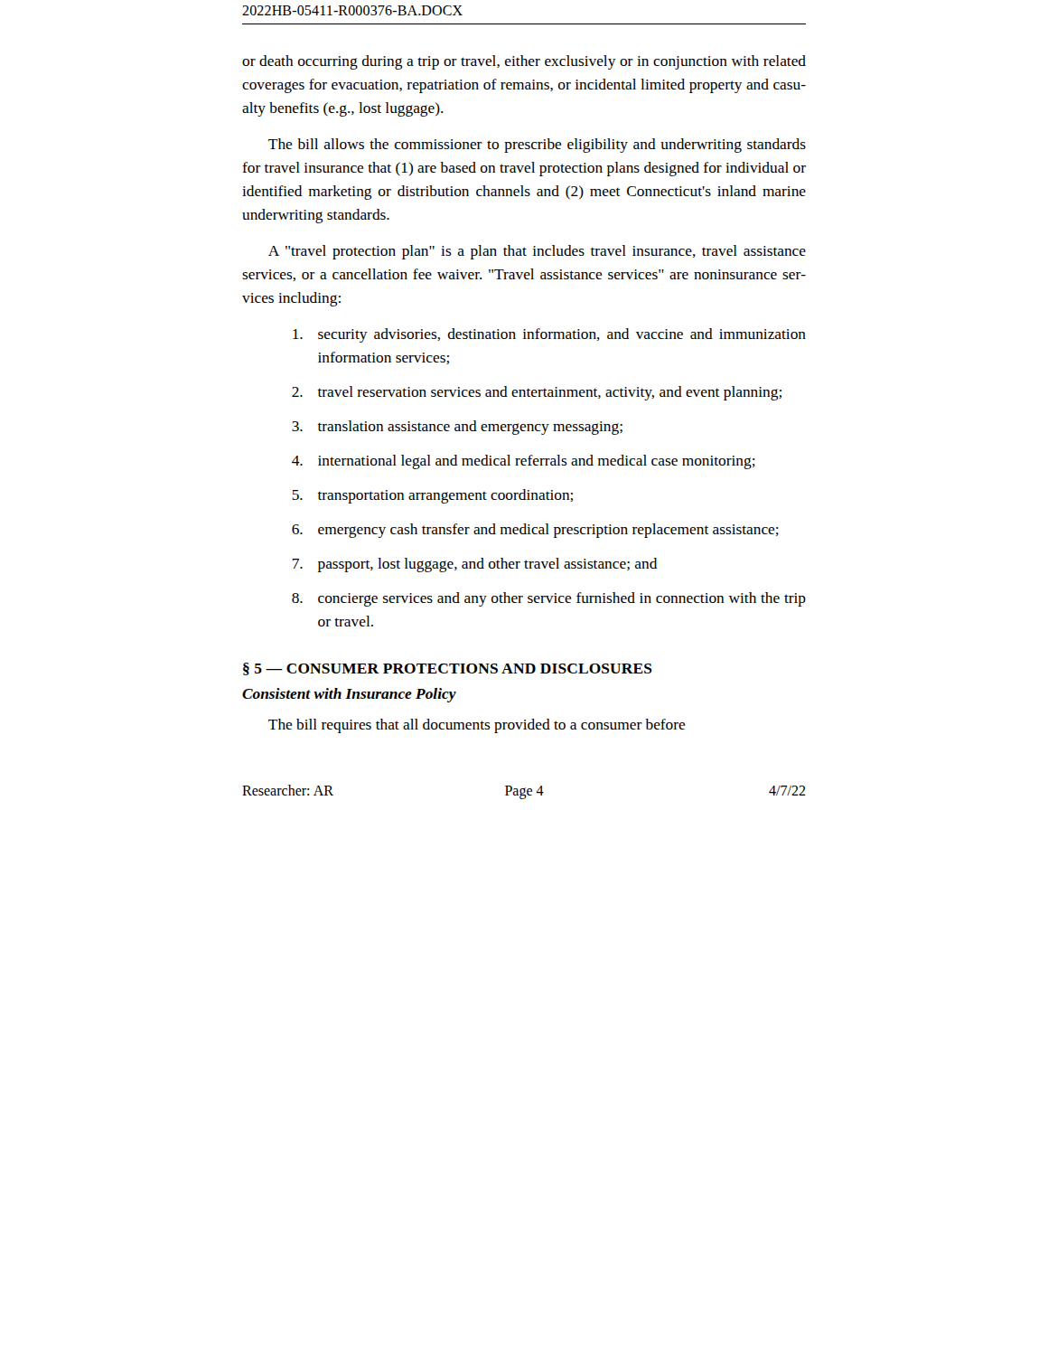2022HB-05411-R000376-BA.DOCX
or death occurring during a trip or travel, either exclusively or in conjunction with related coverages for evacuation, repatriation of remains, or incidental limited property and casualty benefits (e.g., lost luggage).
The bill allows the commissioner to prescribe eligibility and underwriting standards for travel insurance that (1) are based on travel protection plans designed for individual or identified marketing or distribution channels and (2) meet Connecticut's inland marine underwriting standards.
A "travel protection plan" is a plan that includes travel insurance, travel assistance services, or a cancellation fee waiver. "Travel assistance services" are noninsurance services including:
security advisories, destination information, and vaccine and immunization information services;
travel reservation services and entertainment, activity, and event planning;
translation assistance and emergency messaging;
international legal and medical referrals and medical case monitoring;
transportation arrangement coordination;
emergency cash transfer and medical prescription replacement assistance;
passport, lost luggage, and other travel assistance; and
concierge services and any other service furnished in connection with the trip or travel.
§ 5 — CONSUMER PROTECTIONS AND DISCLOSURES
Consistent with Insurance Policy
The bill requires that all documents provided to a consumer before
Researcher: AR
Page 4
4/7/22